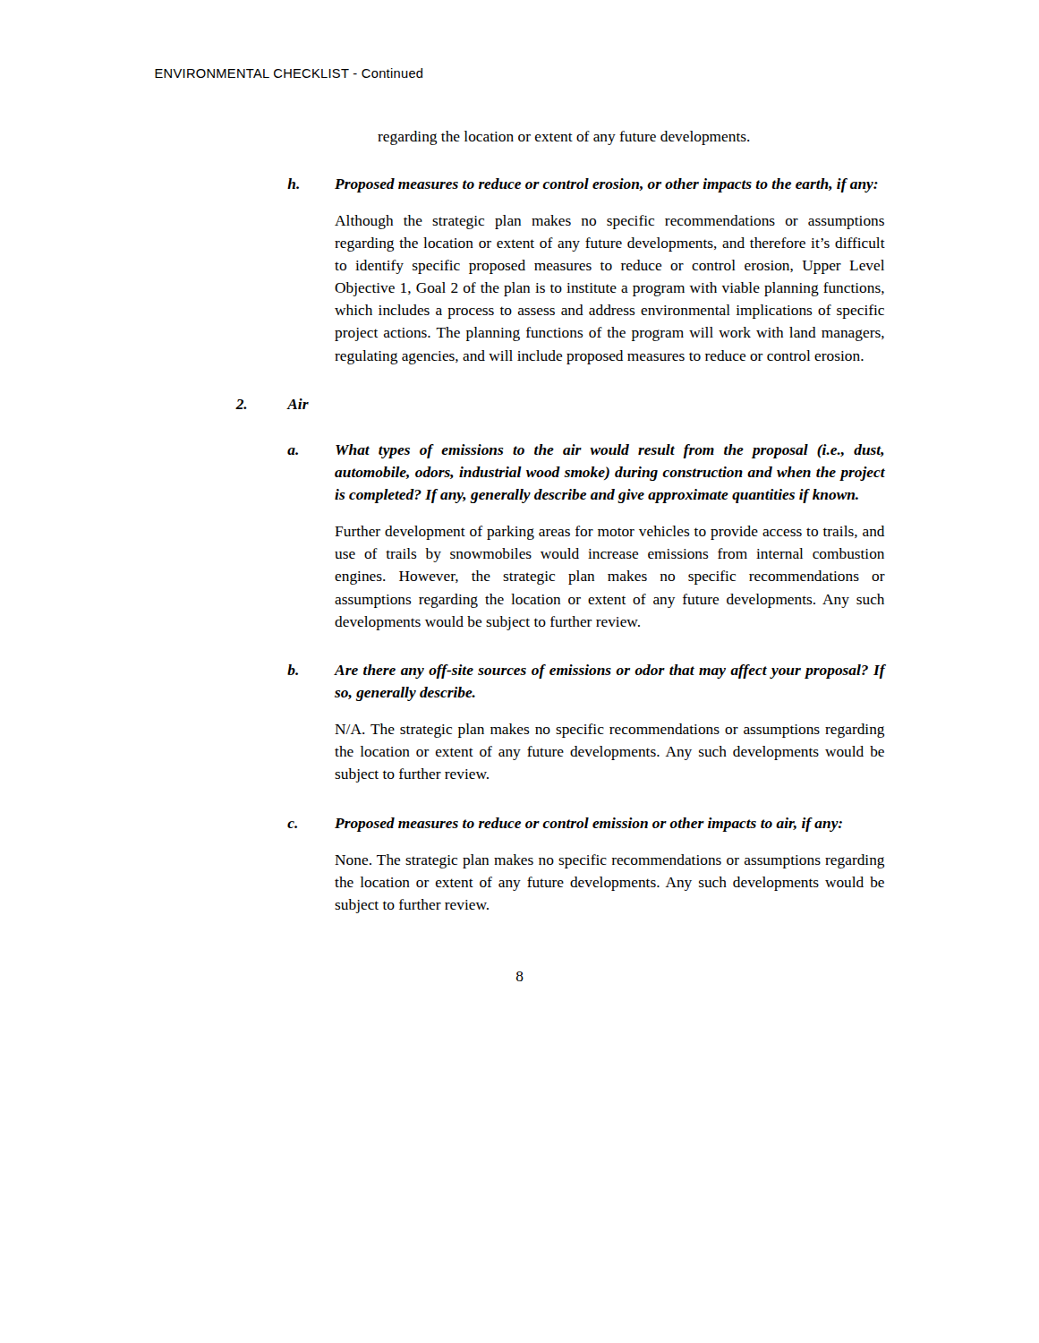ENVIRONMENTAL CHECKLIST - Continued
regarding the location or extent of any future developments.
h. Proposed measures to reduce or control erosion, or other impacts to the earth, if any:
Although the strategic plan makes no specific recommendations or assumptions regarding the location or extent of any future developments, and therefore it’s difficult to identify specific proposed measures to reduce or control erosion, Upper Level Objective 1, Goal 2 of the plan is to institute a program with viable planning functions, which includes a process to assess and address environmental implications of specific project actions. The planning functions of the program will work with land managers, regulating agencies, and will include proposed measures to reduce or control erosion.
2. Air
a. What types of emissions to the air would result from the proposal (i.e., dust, automobile, odors, industrial wood smoke) during construction and when the project is completed? If any, generally describe and give approximate quantities if known.
Further development of parking areas for motor vehicles to provide access to trails, and use of trails by snowmobiles would increase emissions from internal combustion engines. However, the strategic plan makes no specific recommendations or assumptions regarding the location or extent of any future developments. Any such developments would be subject to further review.
b. Are there any off-site sources of emissions or odor that may affect your proposal? If so, generally describe.
N/A. The strategic plan makes no specific recommendations or assumptions regarding the location or extent of any future developments. Any such developments would be subject to further review.
c. Proposed measures to reduce or control emission or other impacts to air, if any:
None. The strategic plan makes no specific recommendations or assumptions regarding the location or extent of any future developments. Any such developments would be subject to further review.
8